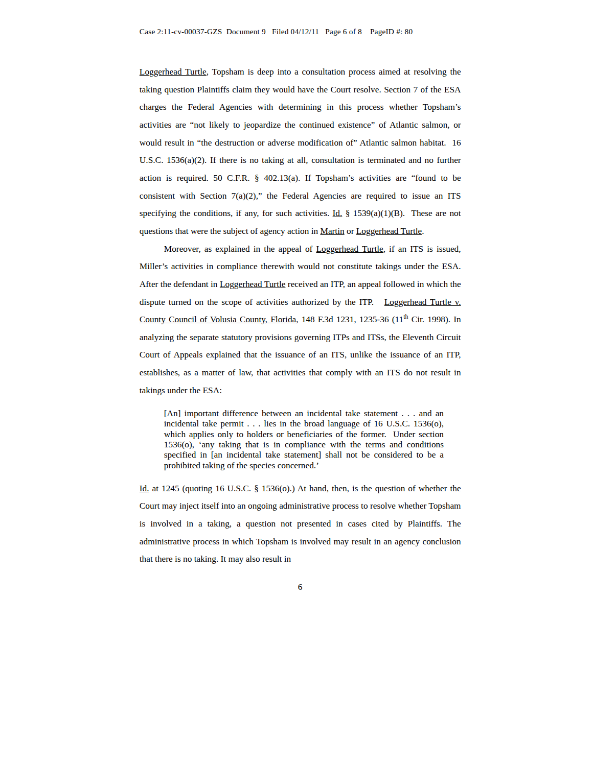Case 2:11-cv-00037-GZS Document 9 Filed 04/12/11 Page 6 of 8 PageID #: 80
Loggerhead Turtle, Topsham is deep into a consultation process aimed at resolving the taking question Plaintiffs claim they would have the Court resolve. Section 7 of the ESA charges the Federal Agencies with determining in this process whether Topsham’s activities are “not likely to jeopardize the continued existence” of Atlantic salmon, or would result in “the destruction or adverse modification of” Atlantic salmon habitat. 16 U.S.C. 1536(a)(2). If there is no taking at all, consultation is terminated and no further action is required. 50 C.F.R. § 402.13(a). If Topsham’s activities are “found to be consistent with Section 7(a)(2),” the Federal Agencies are required to issue an ITS specifying the conditions, if any, for such activities. Id. § 1539(a)(1)(B). These are not questions that were the subject of agency action in Martin or Loggerhead Turtle.
Moreover, as explained in the appeal of Loggerhead Turtle, if an ITS is issued, Miller’s activities in compliance therewith would not constitute takings under the ESA. After the defendant in Loggerhead Turtle received an ITP, an appeal followed in which the dispute turned on the scope of activities authorized by the ITP. Loggerhead Turtle v. County Council of Volusia County, Florida, 148 F.3d 1231, 1235-36 (11th Cir. 1998). In analyzing the separate statutory provisions governing ITPs and ITSs, the Eleventh Circuit Court of Appeals explained that the issuance of an ITS, unlike the issuance of an ITP, establishes, as a matter of law, that activities that comply with an ITS do not result in takings under the ESA:
[An] important difference between an incidental take statement . . . and an incidental take permit . . . lies in the broad language of 16 U.S.C. 1536(o), which applies only to holders or beneficiaries of the former. Under section 1536(o), ‘any taking that is in compliance with the terms and conditions specified in [an incidental take statement] shall not be considered to be a prohibited taking of the species concerned.’
Id. at 1245 (quoting 16 U.S.C. § 1536(o).) At hand, then, is the question of whether the Court may inject itself into an ongoing administrative process to resolve whether Topsham is involved in a taking, a question not presented in cases cited by Plaintiffs. The administrative process in which Topsham is involved may result in an agency conclusion that there is no taking. It may also result in
6